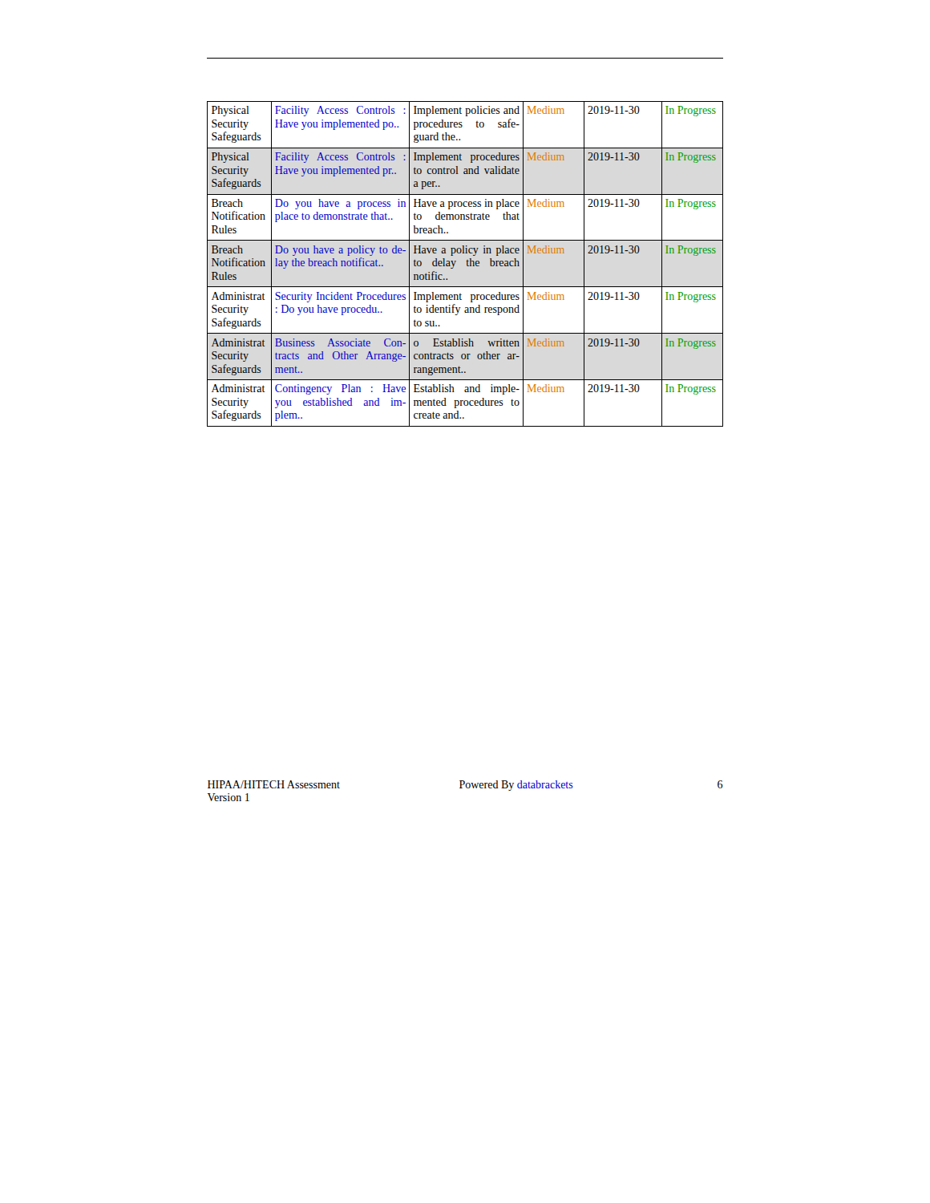| Physical Security Safe­guards | Facility Access Controls : Have you implemented po.. | Implement policies and procedures to safeguard the.. | Medium | 2019-11-30 | In Progress |
| Physical Security Safe­guards | Facility Access Controls : Have you implemented pr.. | Implement proce­dures to control and validate a per.. | Medium | 2019-11-30 | In Progress |
| Breach Notifi­cation Rules | Do you have a process in place to demonstrate that.. | Have a process in place to demonstrate that breach.. | Medium | 2019-11-30 | In Progress |
| Breach Notifi­cation Rules | Do you have a policy to de­lay the breach notificat.. | Have a policy in place to delay the breach notific.. | Medium | 2019-11-30 | In Progress |
| Administrat Security Safe­guards | Security Incident Proce­dures : Do you have pro­cedu.. | Implement proce­dures to identify and respond to su.. | Medium | 2019-11-30 | In Progress |
| Administrat Security Safe­guards | Business Associate Con­tracts and Other Arrange­ment.. | o Establish written contracts or other ar­rangement.. | Medium | 2019-11-30 | In Progress |
| Administrat Security Safe­guards | Contingency Plan : Have you established and im­plem.. | Establish and imple­mented procedures to create and.. | Medium | 2019-11-30 | In Progress |
HIPAA/HITECH Assessment
Version 1
Powered By databrackets
6